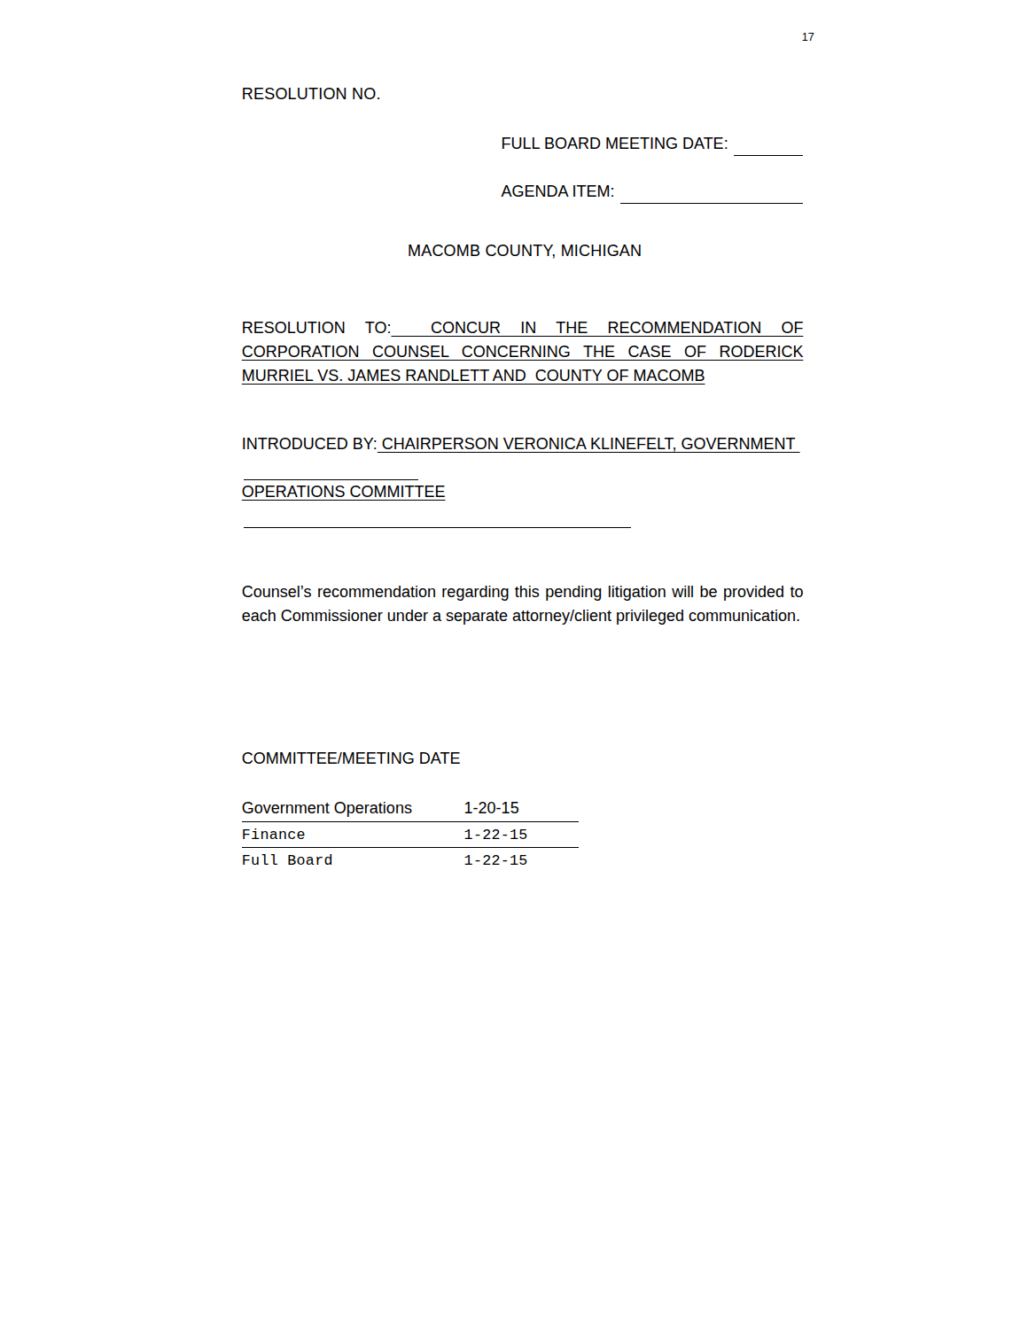17
RESOLUTION NO.
FULL BOARD MEETING DATE:
AGENDA ITEM:
MACOMB COUNTY, MICHIGAN
RESOLUTION TO: CONCUR IN THE RECOMMENDATION OF CORPORATION COUNSEL CONCERNING THE CASE OF RODERICK MURRIEL VS. JAMES RANDLETT AND COUNTY OF MACOMB
INTRODUCED BY: CHAIRPERSON VERONICA KLINEFELT, GOVERNMENT OPERATIONS COMMITTEE
Counsel’s recommendation regarding this pending litigation will be provided to each Commissioner under a separate attorney/client privileged communication.
COMMITTEE/MEETING DATE
Government Operations 1-20-15
Finance 1-22-15
Full Board 1-22-15